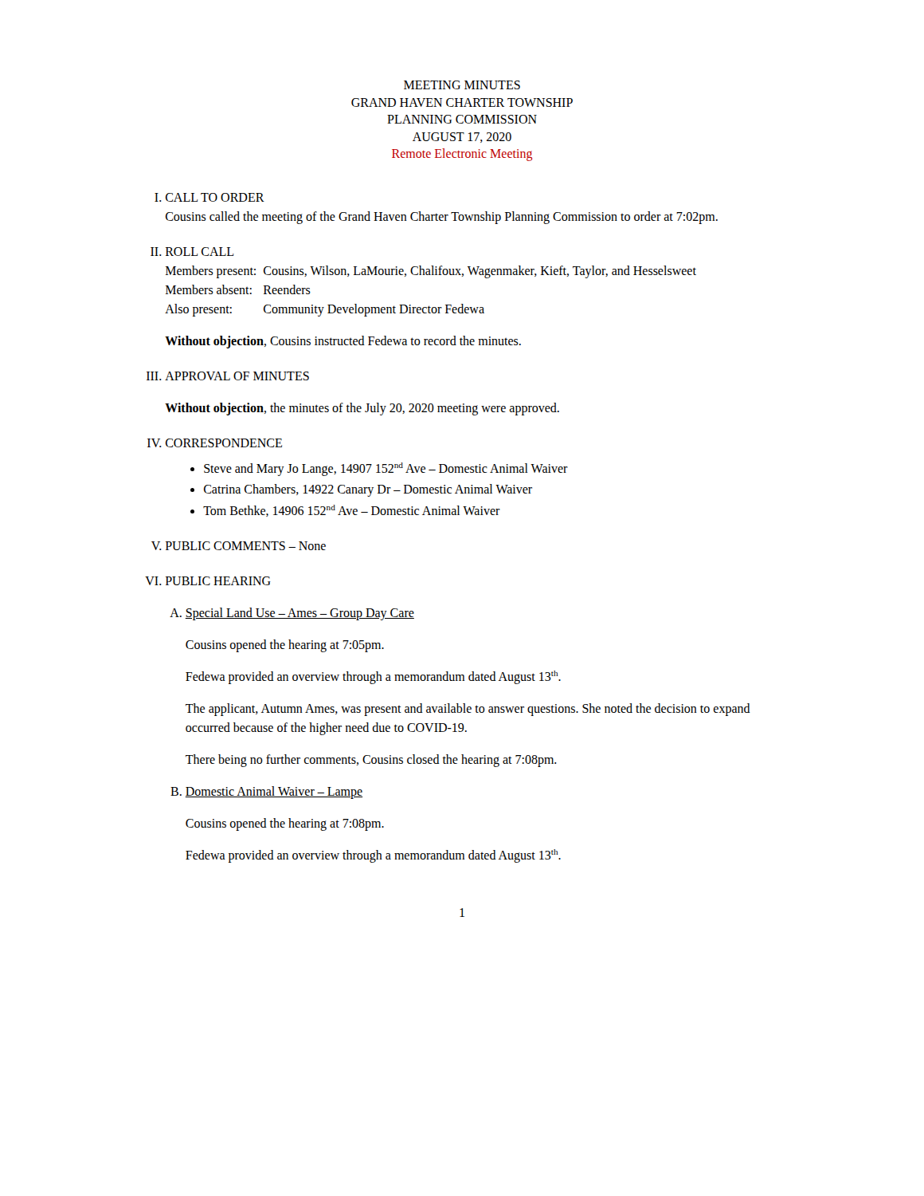MEETING MINUTES
GRAND HAVEN CHARTER TOWNSHIP
PLANNING COMMISSION
AUGUST 17, 2020
Remote Electronic Meeting
CALL TO ORDER
Cousins called the meeting of the Grand Haven Charter Township Planning Commission to order at 7:02pm.
ROLL CALL
| Members present: | Cousins, Wilson, LaMourie, Chalifoux, Wagenmaker, Kieft, Taylor, and Hesselsweet |
| Members absent: | Reenders |
| Also present: | Community Development Director Fedewa |
Without objection, Cousins instructed Fedewa to record the minutes.
APPROVAL OF MINUTES
Without objection, the minutes of the July 20, 2020 meeting were approved.
CORRESPONDENCE
Steve and Mary Jo Lange, 14907 152nd Ave – Domestic Animal Waiver
Catrina Chambers, 14922 Canary Dr – Domestic Animal Waiver
Tom Bethke, 14906 152nd Ave – Domestic Animal Waiver
PUBLIC COMMENTS – None
PUBLIC HEARING
Special Land Use – Ames – Group Day Care
Cousins opened the hearing at 7:05pm.
Fedewa provided an overview through a memorandum dated August 13th.
The applicant, Autumn Ames, was present and available to answer questions. She noted the decision to expand occurred because of the higher need due to COVID-19.
There being no further comments, Cousins closed the hearing at 7:08pm.
Domestic Animal Waiver – Lampe
Cousins opened the hearing at 7:08pm.
Fedewa provided an overview through a memorandum dated August 13th.
1